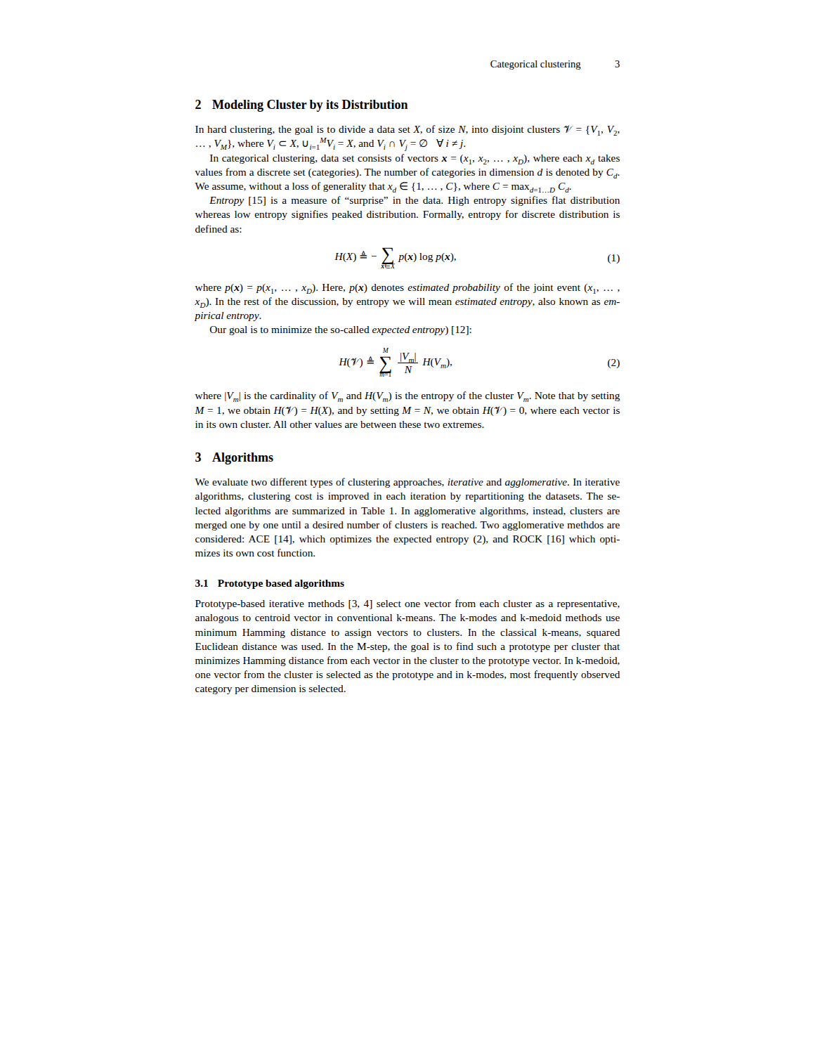Categorical clustering 3
2 Modeling Cluster by its Distribution
In hard clustering, the goal is to divide a data set X, of size N, into disjoint clusters 𝒱 = {V1, V2, … , VM}, where Vi ⊂ X, ∪i=1MVi = X, and Vi ∩ Vj = ∅ ∀ i ≠ j.
In categorical clustering, data set consists of vectors x = (x1, x2, … , xD), where each xd takes values from a discrete set (categories). The number of categories in dimension d is denoted by Cd. We assume, without a loss of generality that xd ∈ {1, … , C}, where C = maxd=1…D Cd.
Entropy [15] is a measure of “surprise” in the data. High entropy signifies flat distribution whereas low entropy signifies peaked distribution. Formally, entropy for discrete distribution is defined as:
H(X) ≜ − ∑ x∈X p(x) log p(x),
(1)
where p(x) = p(x1, … , xD). Here, p(x) denotes estimated probability of the joint event (x1, … , xD). In the rest of the discussion, by entropy we will mean estimated entropy, also known as empirical entropy.
Our goal is to minimize the so-called expected entropy) [12]:
H(𝒱) ≜ M ∑ m=1 |Vm|N H(Vm),
(2)
where |Vm| is the cardinality of Vm and H(Vm) is the entropy of the cluster Vm. Note that by setting M = 1, we obtain H(𝒱) = H(X), and by setting M = N, we obtain H(𝒱) = 0, where each vector is in its own cluster. All other values are between these two extremes.
3 Algorithms
We evaluate two different types of clustering approaches, iterative and agglomerative. In iterative algorithms, clustering cost is improved in each iteration by repartitioning the datasets. The selected algorithms are summarized in Table 1. In agglomerative algorithms, instead, clusters are merged one by one until a desired number of clusters is reached. Two agglomerative methdos are considered: ACE [14], which optimizes the expected entropy (2), and ROCK [16] which optimizes its own cost function.
3.1 Prototype based algorithms
Prototype-based iterative methods [3, 4] select one vector from each cluster as a representative, analogous to centroid vector in conventional k-means. The k-modes and k-medoid methods use minimum Hamming distance to assign vectors to clusters. In the classical k-means, squared Euclidean distance was used. In the M-step, the goal is to find such a prototype per cluster that minimizes Hamming distance from each vector in the cluster to the prototype vector. In k-medoid, one vector from the cluster is selected as the prototype and in k-modes, most frequently observed category per dimension is selected.